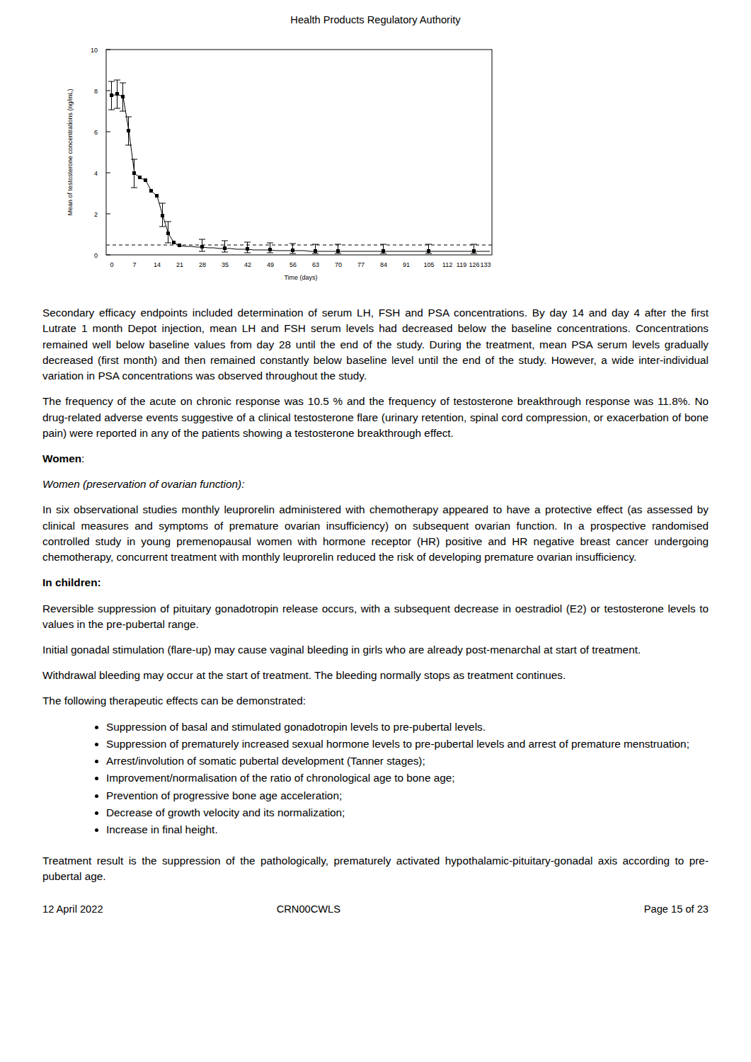Health Products Regulatory Authority
Mean of testosterone concentrations (ng/mL) 10 8 6 4 2 0 0 7 14 21 28 35 42 49 56 63 70 77 84 91 105 112 119 126 133 Time (days)
Secondary efficacy endpoints included determination of serum LH, FSH and PSA concentrations. By day 14 and day 4 after the first Lutrate 1 month Depot injection, mean LH and FSH serum levels had decreased below the baseline concentrations. Concentrations remained well below baseline values from day 28 until the end of the study. During the treatment, mean PSA serum levels gradually decreased (first month) and then remained constantly below baseline level until the end of the study. However, a wide inter-individual variation in PSA concentrations was observed throughout the study.
The frequency of the acute on chronic response was 10.5 % and the frequency of testosterone breakthrough response was 11.8%. No drug-related adverse events suggestive of a clinical testosterone flare (urinary retention, spinal cord compression, or exacerbation of bone pain) were reported in any of the patients showing a testosterone breakthrough effect.
Women:
Women (preservation of ovarian function):
In six observational studies monthly leuprorelin administered with chemotherapy appeared to have a protective effect (as assessed by clinical measures and symptoms of premature ovarian insufficiency) on subsequent ovarian function. In a prospective randomised controlled study in young premenopausal women with hormone receptor (HR) positive and HR negative breast cancer undergoing chemotherapy, concurrent treatment with monthly leuprorelin reduced the risk of developing premature ovarian insufficiency.
In children:
Reversible suppression of pituitary gonadotropin release occurs, with a subsequent decrease in oestradiol (E2) or testosterone levels to values in the pre-pubertal range.
Initial gonadal stimulation (flare-up) may cause vaginal bleeding in girls who are already post-menarchal at start of treatment.
Withdrawal bleeding may occur at the start of treatment. The bleeding normally stops as treatment continues.
The following therapeutic effects can be demonstrated:
Suppression of basal and stimulated gonadotropin levels to pre-pubertal levels.
Suppression of prematurely increased sexual hormone levels to pre-pubertal levels and arrest of premature menstruation;
Arrest/involution of somatic pubertal development (Tanner stages);
Improvement/normalisation of the ratio of chronological age to bone age;
Prevention of progressive bone age acceleration;
Decrease of growth velocity and its normalization;
Increase in final height.
Treatment result is the suppression of the pathologically, prematurely activated hypothalamic-pituitary-gonadal axis according to pre-pubertal age.
12 April 2022
CRN00CWLS
Page 15 of 23